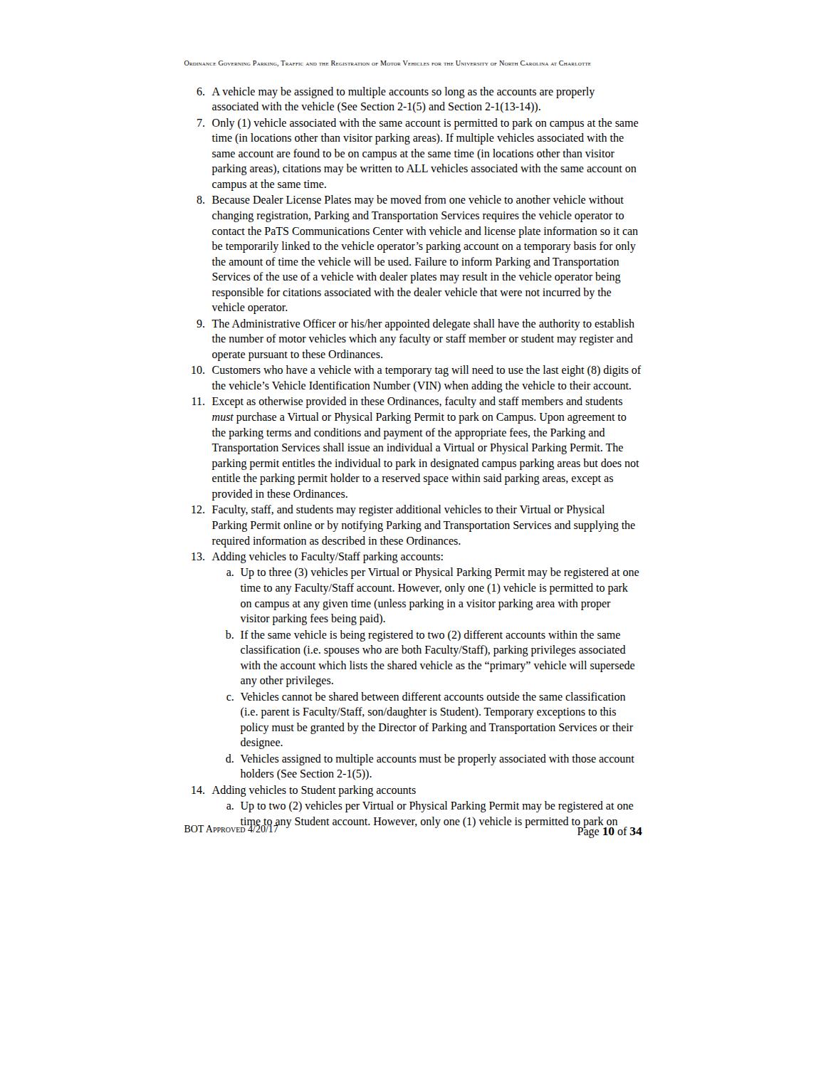Ordinance Governing Parking, Traffic and the Registration of Motor Vehicles for the University of North Carolina at Charlotte
A vehicle may be assigned to multiple accounts so long as the accounts are properly associated with the vehicle (See Section 2-1(5) and Section 2-1(13-14)).
Only (1) vehicle associated with the same account is permitted to park on campus at the same time (in locations other than visitor parking areas). If multiple vehicles associated with the same account are found to be on campus at the same time (in locations other than visitor parking areas), citations may be written to ALL vehicles associated with the same account on campus at the same time.
Because Dealer License Plates may be moved from one vehicle to another vehicle without changing registration, Parking and Transportation Services requires the vehicle operator to contact the PaTS Communications Center with vehicle and license plate information so it can be temporarily linked to the vehicle operator’s parking account on a temporary basis for only the amount of time the vehicle will be used. Failure to inform Parking and Transportation Services of the use of a vehicle with dealer plates may result in the vehicle operator being responsible for citations associated with the dealer vehicle that were not incurred by the vehicle operator.
The Administrative Officer or his/her appointed delegate shall have the authority to establish the number of motor vehicles which any faculty or staff member or student may register and operate pursuant to these Ordinances.
Customers who have a vehicle with a temporary tag will need to use the last eight (8) digits of the vehicle’s Vehicle Identification Number (VIN) when adding the vehicle to their account.
Except as otherwise provided in these Ordinances, faculty and staff members and students must purchase a Virtual or Physical Parking Permit to park on Campus. Upon agreement to the parking terms and conditions and payment of the appropriate fees, the Parking and Transportation Services shall issue an individual a Virtual or Physical Parking Permit. The parking permit entitles the individual to park in designated campus parking areas but does not entitle the parking permit holder to a reserved space within said parking areas, except as provided in these Ordinances.
Faculty, staff, and students may register additional vehicles to their Virtual or Physical Parking Permit online or by notifying Parking and Transportation Services and supplying the required information as described in these Ordinances.
Adding vehicles to Faculty/Staff parking accounts:
Up to three (3) vehicles per Virtual or Physical Parking Permit may be registered at one time to any Faculty/Staff account. However, only one (1) vehicle is permitted to park on campus at any given time (unless parking in a visitor parking area with proper visitor parking fees being paid).
If the same vehicle is being registered to two (2) different accounts within the same classification (i.e. spouses who are both Faculty/Staff), parking privileges associated with the account which lists the shared vehicle as the “primary” vehicle will supersede any other privileges.
Vehicles cannot be shared between different accounts outside the same classification (i.e. parent is Faculty/Staff, son/daughter is Student). Temporary exceptions to this policy must be granted by the Director of Parking and Transportation Services or their designee.
Vehicles assigned to multiple accounts must be properly associated with those account holders (See Section 2-1(5)).
Adding vehicles to Student parking accounts
Up to two (2) vehicles per Virtual or Physical Parking Permit may be registered at one time to any Student account. However, only one (1) vehicle is permitted to park on
BOT Approved 4/20/17
Page 10 of 34